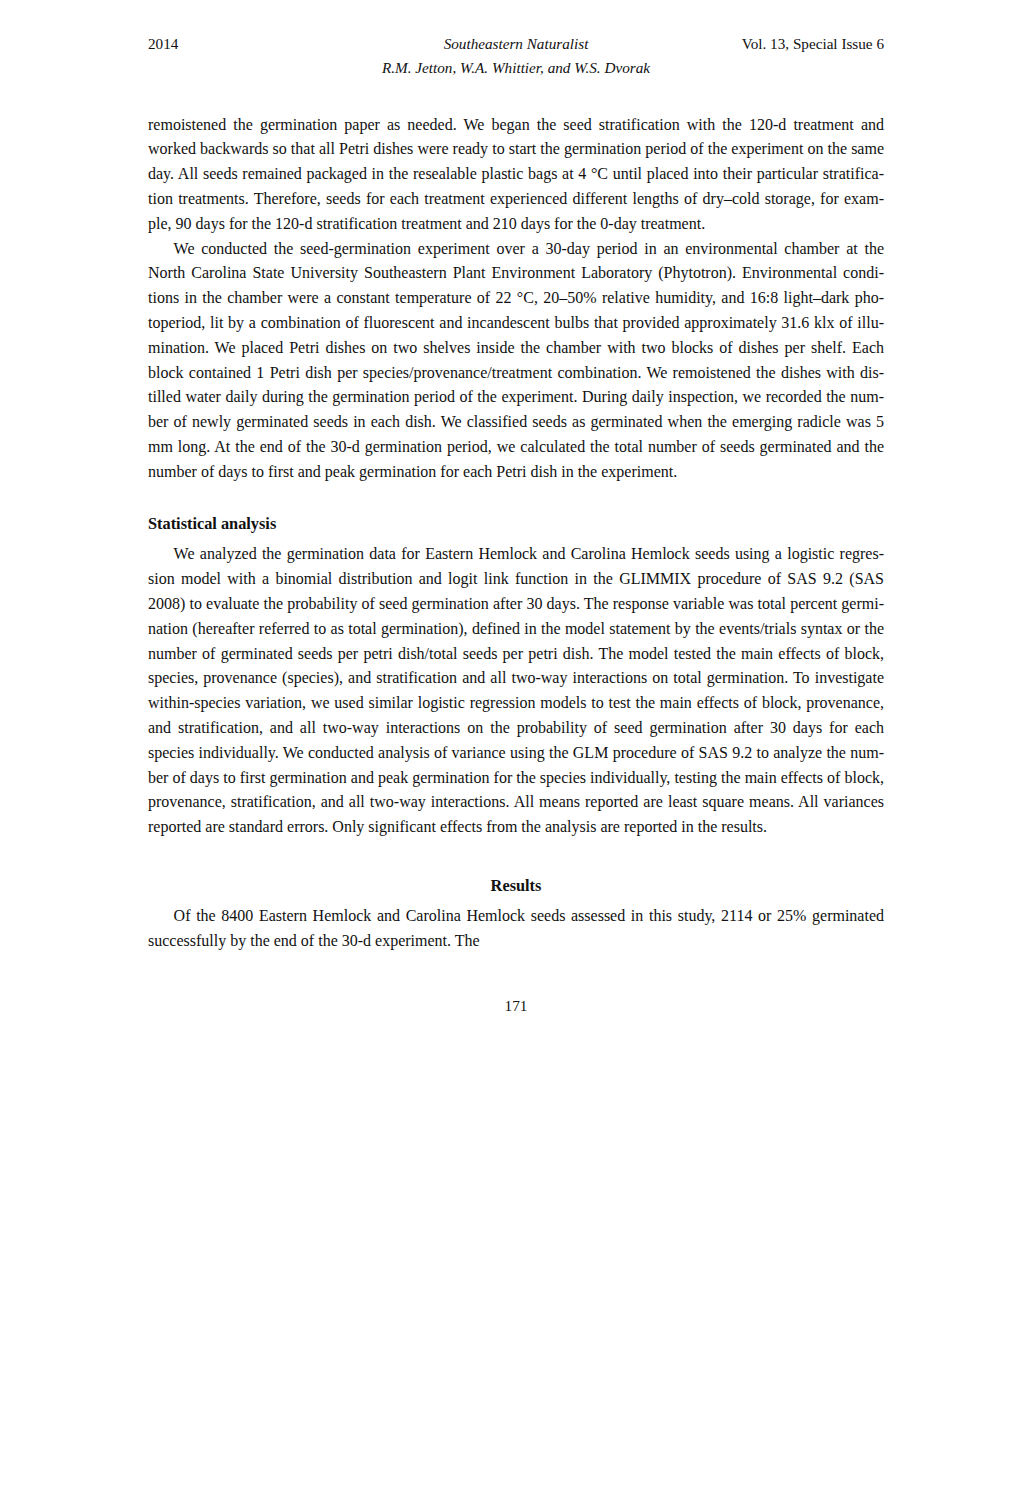2014
Southeastern Naturalist
Vol. 13, Special Issue 6
R.M. Jetton, W.A. Whittier, and W.S. Dvorak
remoistened the germination paper as needed. We began the seed stratification with the 120-d treatment and worked backwards so that all Petri dishes were ready to start the germination period of the experiment on the same day. All seeds remained packaged in the resealable plastic bags at 4 °C until placed into their particular stratification treatments. Therefore, seeds for each treatment experienced different lengths of dry–cold storage, for example, 90 days for the 120-d stratification treatment and 210 days for the 0-day treatment.
We conducted the seed-germination experiment over a 30-day period in an environmental chamber at the North Carolina State University Southeastern Plant Environment Laboratory (Phytotron). Environmental conditions in the chamber were a constant temperature of 22 °C, 20–50% relative humidity, and 16:8 light–dark photoperiod, lit by a combination of fluorescent and incandescent bulbs that provided approximately 31.6 klx of illumination. We placed Petri dishes on two shelves inside the chamber with two blocks of dishes per shelf. Each block contained 1 Petri dish per species/provenance/treatment combination. We remoistened the dishes with distilled water daily during the germination period of the experiment. During daily inspection, we recorded the number of newly germinated seeds in each dish. We classified seeds as germinated when the emerging radicle was 5 mm long. At the end of the 30-d germination period, we calculated the total number of seeds germinated and the number of days to first and peak germination for each Petri dish in the experiment.
Statistical analysis
We analyzed the germination data for Eastern Hemlock and Carolina Hemlock seeds using a logistic regression model with a binomial distribution and logit link function in the GLIMMIX procedure of SAS 9.2 (SAS 2008) to evaluate the probability of seed germination after 30 days. The response variable was total percent germination (hereafter referred to as total germination), defined in the model statement by the events/trials syntax or the number of germinated seeds per petri dish/total seeds per petri dish. The model tested the main effects of block, species, provenance (species), and stratification and all two-way interactions on total germination. To investigate within-species variation, we used similar logistic regression models to test the main effects of block, provenance, and stratification, and all two-way interactions on the probability of seed germination after 30 days for each species individually. We conducted analysis of variance using the GLM procedure of SAS 9.2 to analyze the number of days to first germination and peak germination for the species individually, testing the main effects of block, provenance, stratification, and all two-way interactions. All means reported are least square means. All variances reported are standard errors. Only significant effects from the analysis are reported in the results.
Results
Of the 8400 Eastern Hemlock and Carolina Hemlock seeds assessed in this study, 2114 or 25% germinated successfully by the end of the 30-d experiment. The
171